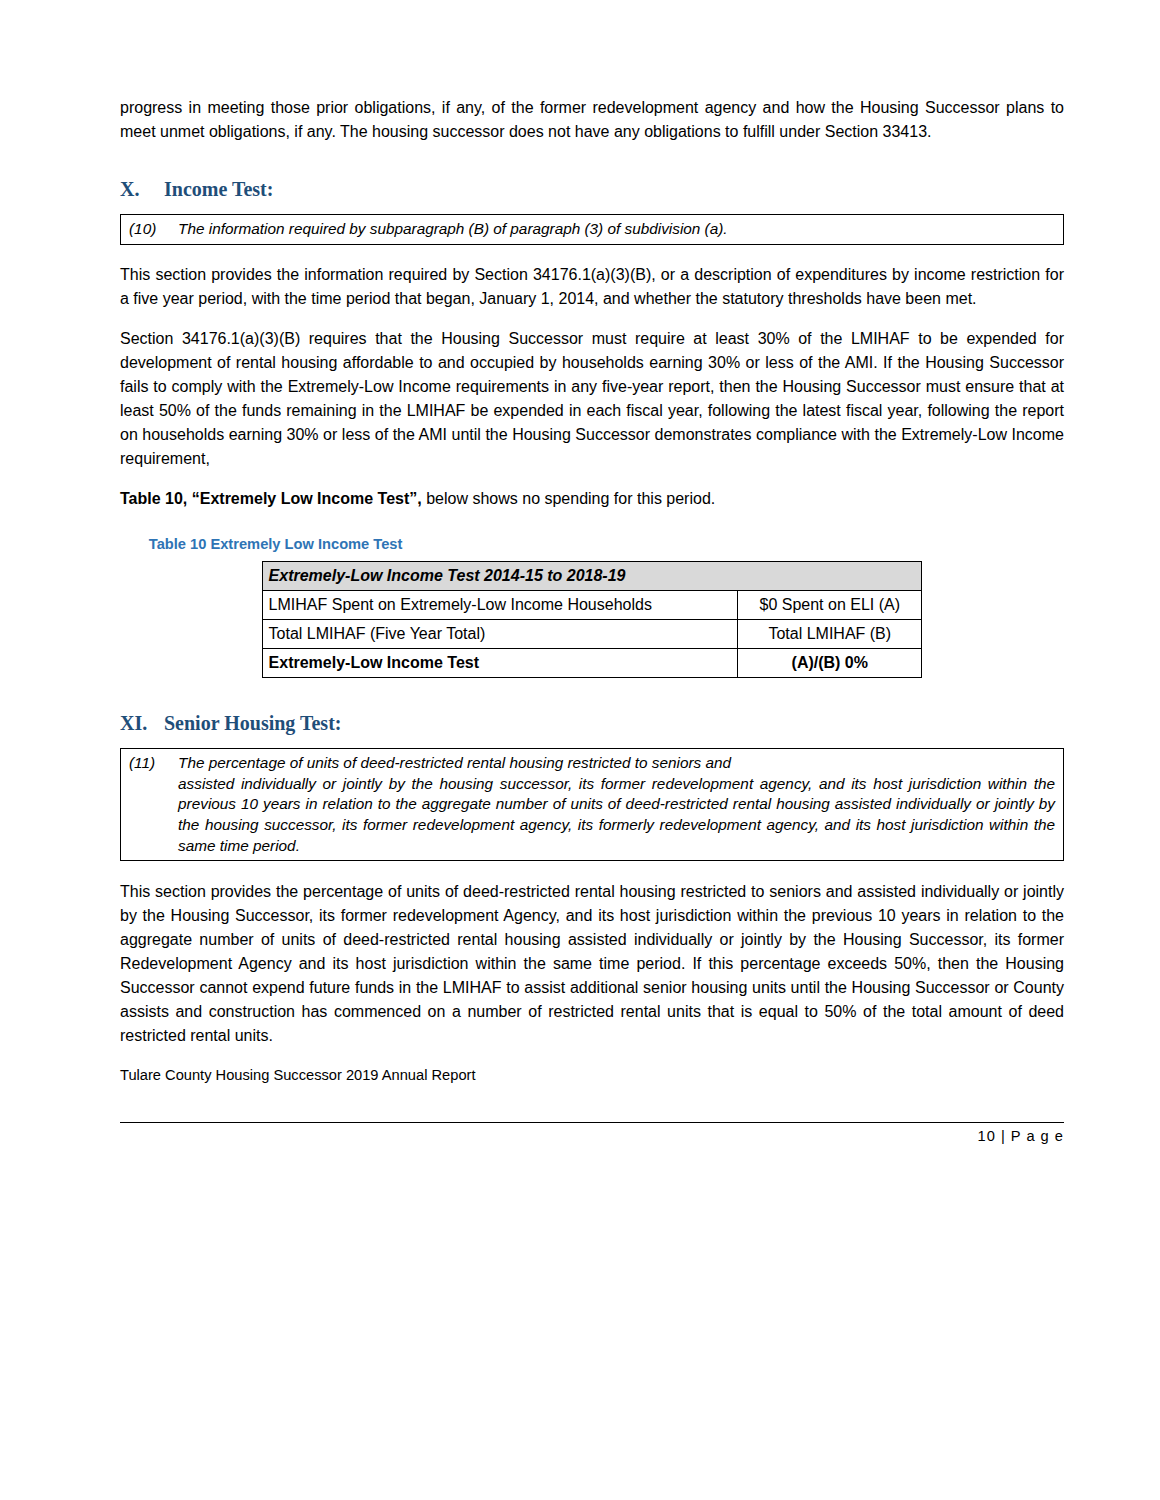progress in meeting those prior obligations, if any, of the former redevelopment agency and how the Housing Successor plans to meet unmet obligations, if any. The housing successor does not have any obligations to fulfill under Section 33413.
X. Income Test:
(10) The information required by subparagraph (B) of paragraph (3) of subdivision (a).
This section provides the information required by Section 34176.1(a)(3)(B), or a description of expenditures by income restriction for a five year period, with the time period that began, January 1, 2014, and whether the statutory thresholds have been met.
Section 34176.1(a)(3)(B) requires that the Housing Successor must require at least 30% of the LMIHAF to be expended for development of rental housing affordable to and occupied by households earning 30% or less of the AMI. If the Housing Successor fails to comply with the Extremely-Low Income requirements in any five-year report, then the Housing Successor must ensure that at least 50% of the funds remaining in the LMIHAF be expended in each fiscal year, following the latest fiscal year, following the report on households earning 30% or less of the AMI until the Housing Successor demonstrates compliance with the Extremely-Low Income requirement,
Table 10, “Extremely Low Income Test”, below shows no spending for this period.
Table 10 Extremely Low Income Test
| Extremely-Low Income Test 2014-15 to 2018-19 |
| --- |
| LMIHAF Spent on Extremely-Low Income Households | $0 Spent on ELI (A) |
| Total LMIHAF (Five Year Total) | Total LMIHAF (B) |
| Extremely-Low Income Test | (A)/(B) 0% |
XI. Senior Housing Test:
(11) The percentage of units of deed-restricted rental housing restricted to seniors and assisted individually or jointly by the housing successor, its former redevelopment agency, and its host jurisdiction within the previous 10 years in relation to the aggregate number of units of deed-restricted rental housing assisted individually or jointly by the housing successor, its former redevelopment agency, its formerly redevelopment agency, and its host jurisdiction within the same time period.
This section provides the percentage of units of deed-restricted rental housing restricted to seniors and assisted individually or jointly by the Housing Successor, its former redevelopment Agency, and its host jurisdiction within the previous 10 years in relation to the aggregate number of units of deed-restricted rental housing assisted individually or jointly by the Housing Successor, its former Redevelopment Agency and its host jurisdiction within the same time period. If this percentage exceeds 50%, then the Housing Successor cannot expend future funds in the LMIHAF to assist additional senior housing units until the Housing Successor or County assists and construction has commenced on a number of restricted rental units that is equal to 50% of the total amount of deed restricted rental units.
Tulare County Housing Successor 2019 Annual Report
10 | P a g e